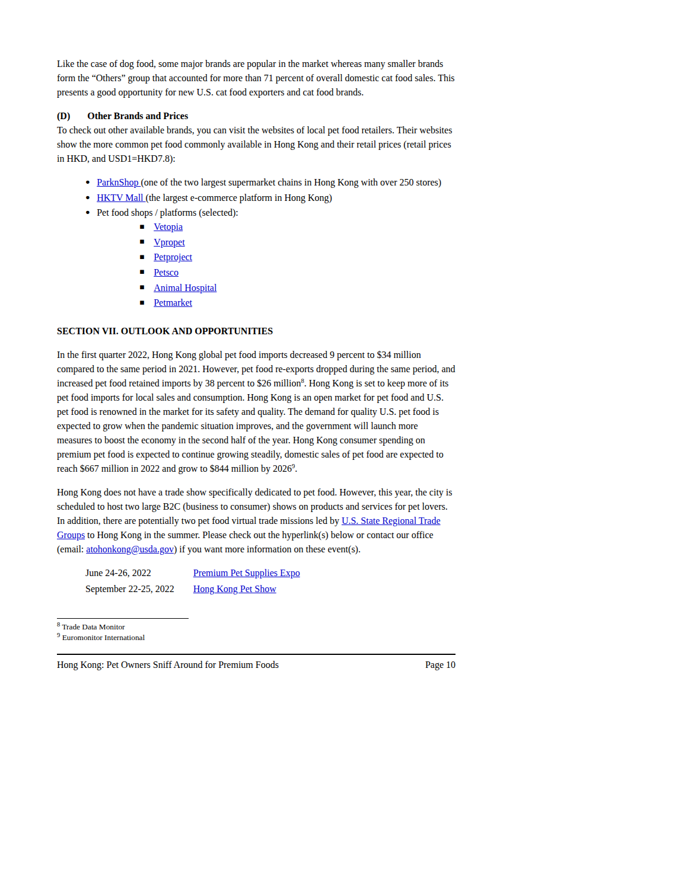Like the case of dog food, some major brands are popular in the market whereas many smaller brands form the “Others” group that accounted for more than 71 percent of overall domestic cat food sales. This presents a good opportunity for new U.S. cat food exporters and cat food brands.
(D) Other Brands and Prices
To check out other available brands, you can visit the websites of local pet food retailers. Their websites show the more common pet food commonly available in Hong Kong and their retail prices (retail prices in HKD, and USD1=HKD7.8):
ParknShop (one of the two largest supermarket chains in Hong Kong with over 250 stores)
HKTV Mall (the largest e-commerce platform in Hong Kong)
Pet food shops / platforms (selected):
Vetopia
Vpropet
Petproject
Petsco
Animal Hospital
Petmarket
SECTION VII. OUTLOOK AND OPPORTUNITIES
In the first quarter 2022, Hong Kong global pet food imports decreased 9 percent to $34 million compared to the same period in 2021. However, pet food re-exports dropped during the same period, and increased pet food retained imports by 38 percent to $26 million8. Hong Kong is set to keep more of its pet food imports for local sales and consumption. Hong Kong is an open market for pet food and U.S. pet food is renowned in the market for its safety and quality. The demand for quality U.S. pet food is expected to grow when the pandemic situation improves, and the government will launch more measures to boost the economy in the second half of the year. Hong Kong consumer spending on premium pet food is expected to continue growing steadily, domestic sales of pet food are expected to reach $667 million in 2022 and grow to $844 million by 20269.
Hong Kong does not have a trade show specifically dedicated to pet food. However, this year, the city is scheduled to host two large B2C (business to consumer) shows on products and services for pet lovers. In addition, there are potentially two pet food virtual trade missions led by U.S. State Regional Trade Groups to Hong Kong in the summer. Please check out the hyperlink(s) below or contact our office (email: atohonkong@usda.gov) if you want more information on these event(s).
| June 24-26, 2022 | Premium Pet Supplies Expo |
| September 22-25, 2022 | Hong Kong Pet Show |
8 Trade Data Monitor
9 Euromonitor International
Hong Kong: Pet Owners Sniff Around for Premium Foods Page 10